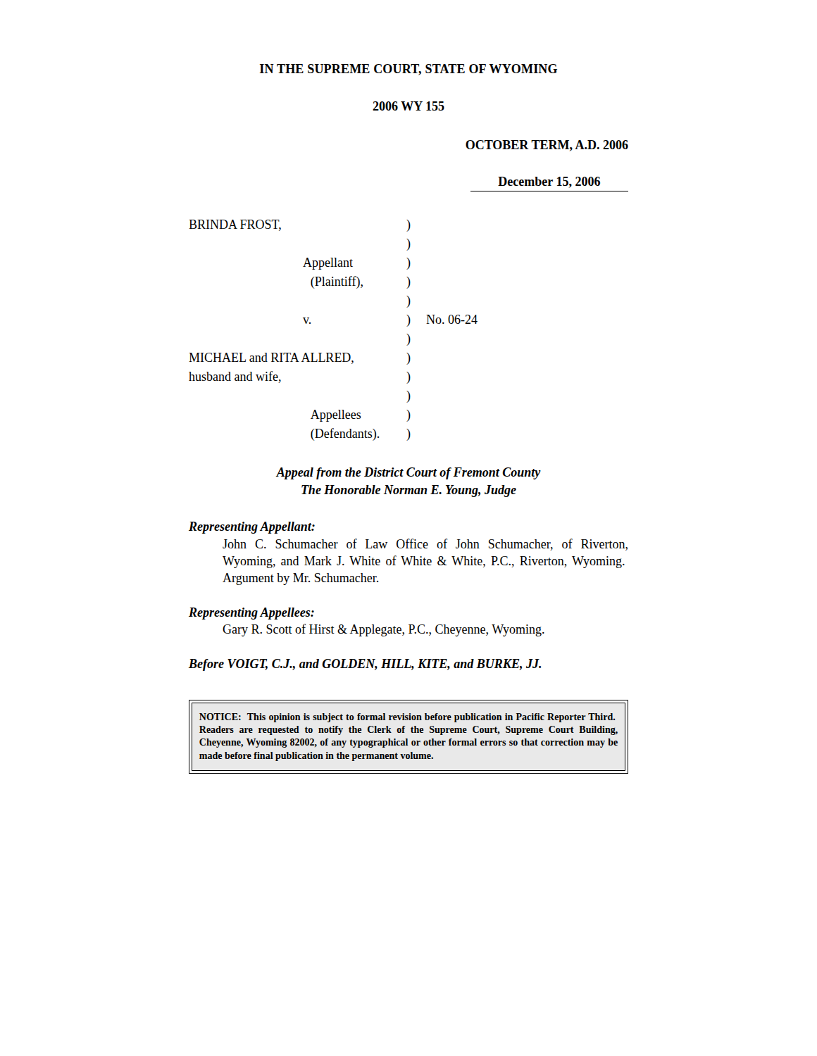IN THE SUPREME COURT, STATE OF WYOMING
2006 WY 155
OCTOBER TERM, A.D. 2006
December 15, 2006
| BRINDA FROST, | ) | |
| | ) | |
| Appellant | ) | |
| (Plaintiff), | ) | |
| | ) | |
| v. | ) | No. 06-24 |
| | ) | |
| MICHAEL and RITA ALLRED, | ) | |
| husband and wife, | ) | |
| | ) | |
| Appellees | ) | |
| (Defendants). | ) | |
Appeal from the District Court of Fremont County
The Honorable Norman E. Young, Judge
Representing Appellant:
John C. Schumacher of Law Office of John Schumacher, of Riverton, Wyoming, and Mark J. White of White & White, P.C., Riverton, Wyoming. Argument by Mr. Schumacher.
Representing Appellees:
Gary R. Scott of Hirst & Applegate, P.C., Cheyenne, Wyoming.
Before VOIGT, C.J., and GOLDEN, HILL, KITE, and BURKE, JJ.
NOTICE: This opinion is subject to formal revision before publication in Pacific Reporter Third. Readers are requested to notify the Clerk of the Supreme Court, Supreme Court Building, Cheyenne, Wyoming 82002, of any typographical or other formal errors so that correction may be made before final publication in the permanent volume.